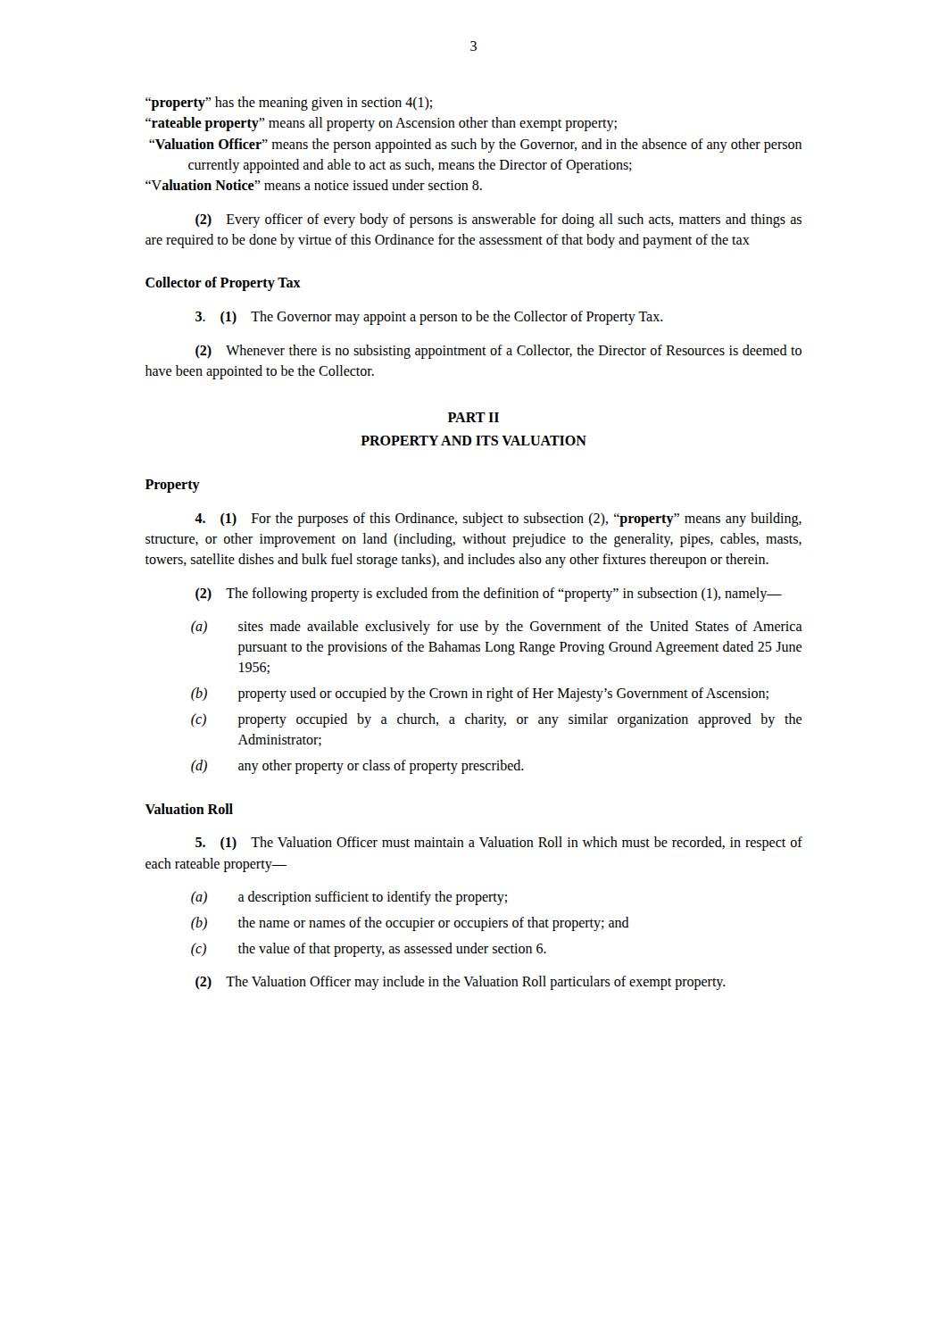3
“property” has the meaning given in section 4(1);
“rateable property” means all property on Ascension other than exempt property;
“Valuation Officer” means the person appointed as such by the Governor, and in the absence of any other person currently appointed and able to act as such, means the Director of Operations;
“Valuation Notice” means a notice issued under section 8.
(2) Every officer of every body of persons is answerable for doing all such acts, matters and things as are required to be done by virtue of this Ordinance for the assessment of that body and payment of the tax
Collector of Property Tax
3. (1) The Governor may appoint a person to be the Collector of Property Tax.
(2) Whenever there is no subsisting appointment of a Collector, the Director of Resources is deemed to have been appointed to be the Collector.
PART II
PROPERTY AND ITS VALUATION
Property
4. (1) For the purposes of this Ordinance, subject to subsection (2), “property” means any building, structure, or other improvement on land (including, without prejudice to the generality, pipes, cables, masts, towers, satellite dishes and bulk fuel storage tanks), and includes also any other fixtures thereupon or therein.
(2) The following property is excluded from the definition of “property” in subsection (1), namely—
(a) sites made available exclusively for use by the Government of the United States of America pursuant to the provisions of the Bahamas Long Range Proving Ground Agreement dated 25 June 1956;
(b) property used or occupied by the Crown in right of Her Majesty’s Government of Ascension;
(c) property occupied by a church, a charity, or any similar organization approved by the Administrator;
(d) any other property or class of property prescribed.
Valuation Roll
5. (1) The Valuation Officer must maintain a Valuation Roll in which must be recorded, in respect of each rateable property—
(a) a description sufficient to identify the property;
(b) the name or names of the occupier or occupiers of that property; and
(c) the value of that property, as assessed under section 6.
(2) The Valuation Officer may include in the Valuation Roll particulars of exempt property.